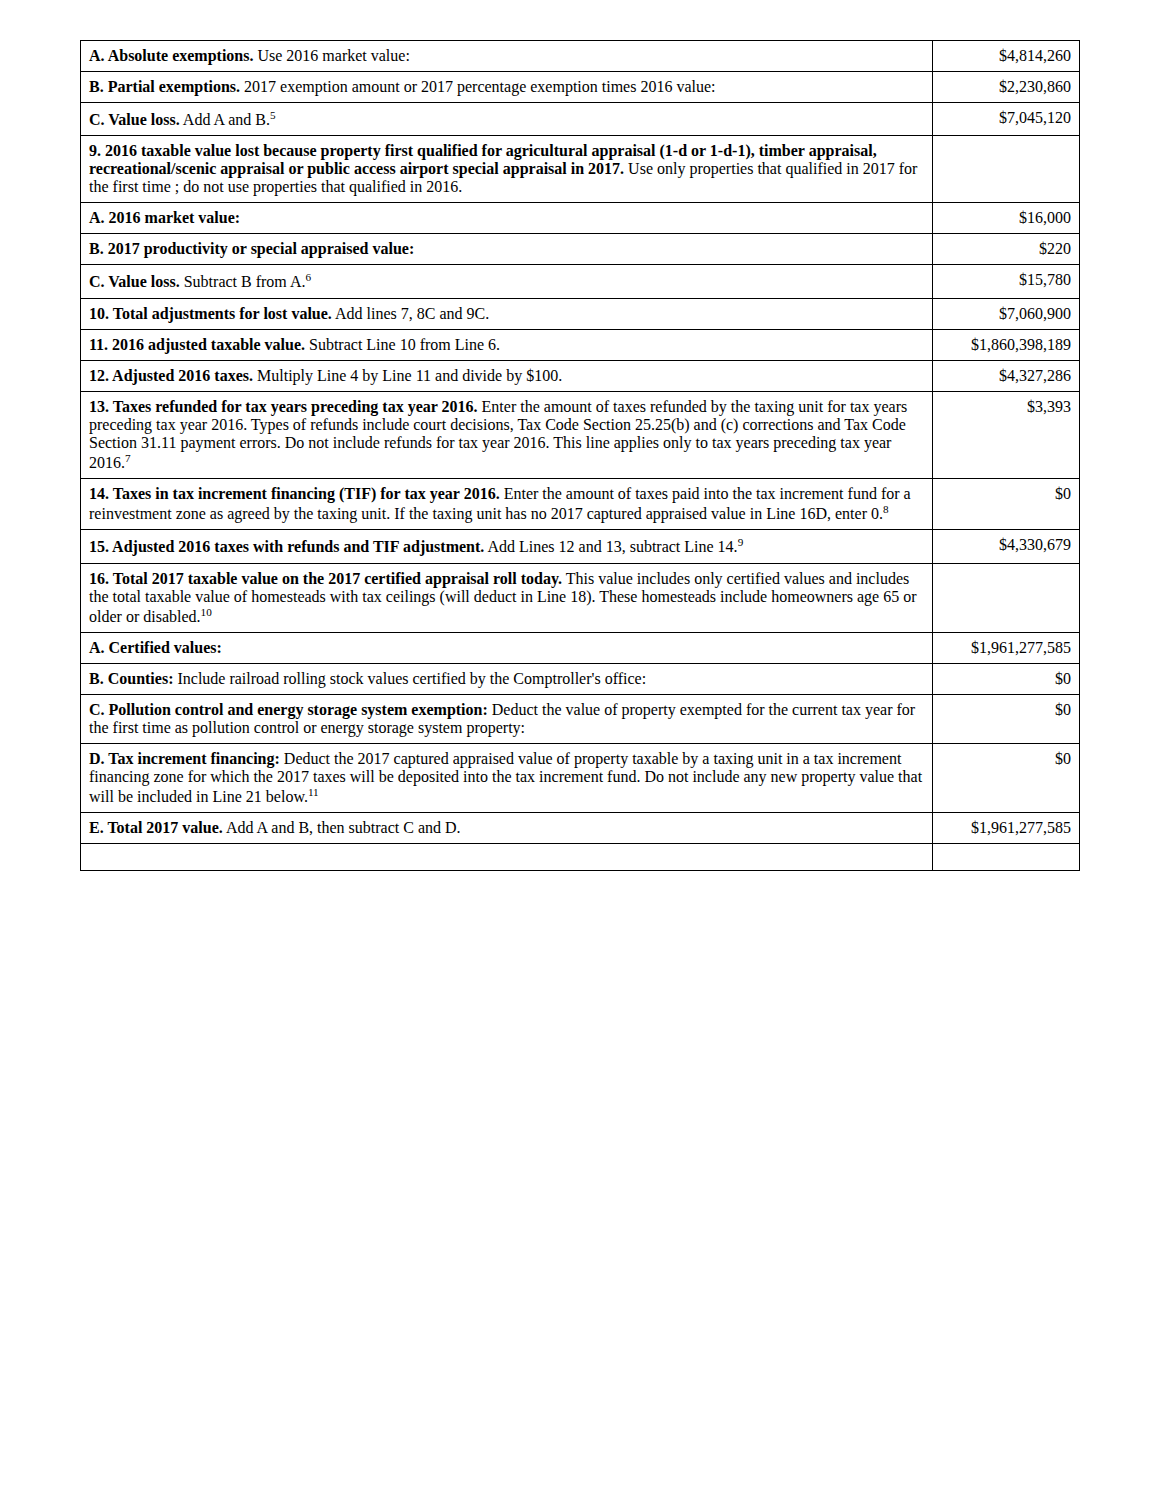| A. Absolute exemptions. Use 2016 market value: | $4,814,260 |
| B. Partial exemptions. 2017 exemption amount or 2017 percentage exemption times 2016 value: | $2,230,860 |
| C. Value loss. Add A and B. 5 | $7,045,120 |
| 9. 2016 taxable value lost because property first qualified for agricultural appraisal (1-d or 1-d-1), timber appraisal, recreational/scenic appraisal or public access airport special appraisal in 2017. Use only properties that qualified in 2017 for the first time ; do not use properties that qualified in 2016. | |
| A. 2016 market value: | $16,000 |
| B. 2017 productivity or special appraised value: | $220 |
| C. Value loss. Subtract B from A. 6 | $15,780 |
| 10. Total adjustments for lost value. Add lines 7, 8C and 9C. | $7,060,900 |
| 11. 2016 adjusted taxable value. Subtract Line 10 from Line 6. | $1,860,398,189 |
| 12. Adjusted 2016 taxes. Multiply Line 4 by Line 11 and divide by $100. | $4,327,286 |
| 13. Taxes refunded for tax years preceding tax year 2016. Enter the amount of taxes refunded by the taxing unit for tax years preceding tax year 2016. Types of refunds include court decisions, Tax Code Section 25.25(b) and (c) corrections and Tax Code Section 31.11 payment errors. Do not include refunds for tax year 2016. This line applies only to tax years preceding tax year 2016. 7 | $3,393 |
| 14. Taxes in tax increment financing (TIF) for tax year 2016. Enter the amount of taxes paid into the tax increment fund for a reinvestment zone as agreed by the taxing unit. If the taxing unit has no 2017 captured appraised value in Line 16D, enter 0. 8 | $0 |
| 15. Adjusted 2016 taxes with refunds and TIF adjustment. Add Lines 12 and 13, subtract Line 14. 9 | $4,330,679 |
| 16. Total 2017 taxable value on the 2017 certified appraisal roll today. This value includes only certified values and includes the total taxable value of homesteads with tax ceilings (will deduct in Line 18). These homesteads include homeowners age 65 or older or disabled. 10 | |
| A. Certified values: | $1,961,277,585 |
| B. Counties: Include railroad rolling stock values certified by the Comptroller's office: | $0 |
| C. Pollution control and energy storage system exemption: Deduct the value of property exempted for the current tax year for the first time as pollution control or energy storage system property: | $0 |
| D. Tax increment financing: Deduct the 2017 captured appraised value of property taxable by a taxing unit in a tax increment financing zone for which the 2017 taxes will be deposited into the tax increment fund. Do not include any new property value that will be included in Line 21 below. 11 | $0 |
| E. Total 2017 value. Add A and B, then subtract C and D. | $1,961,277,585 |